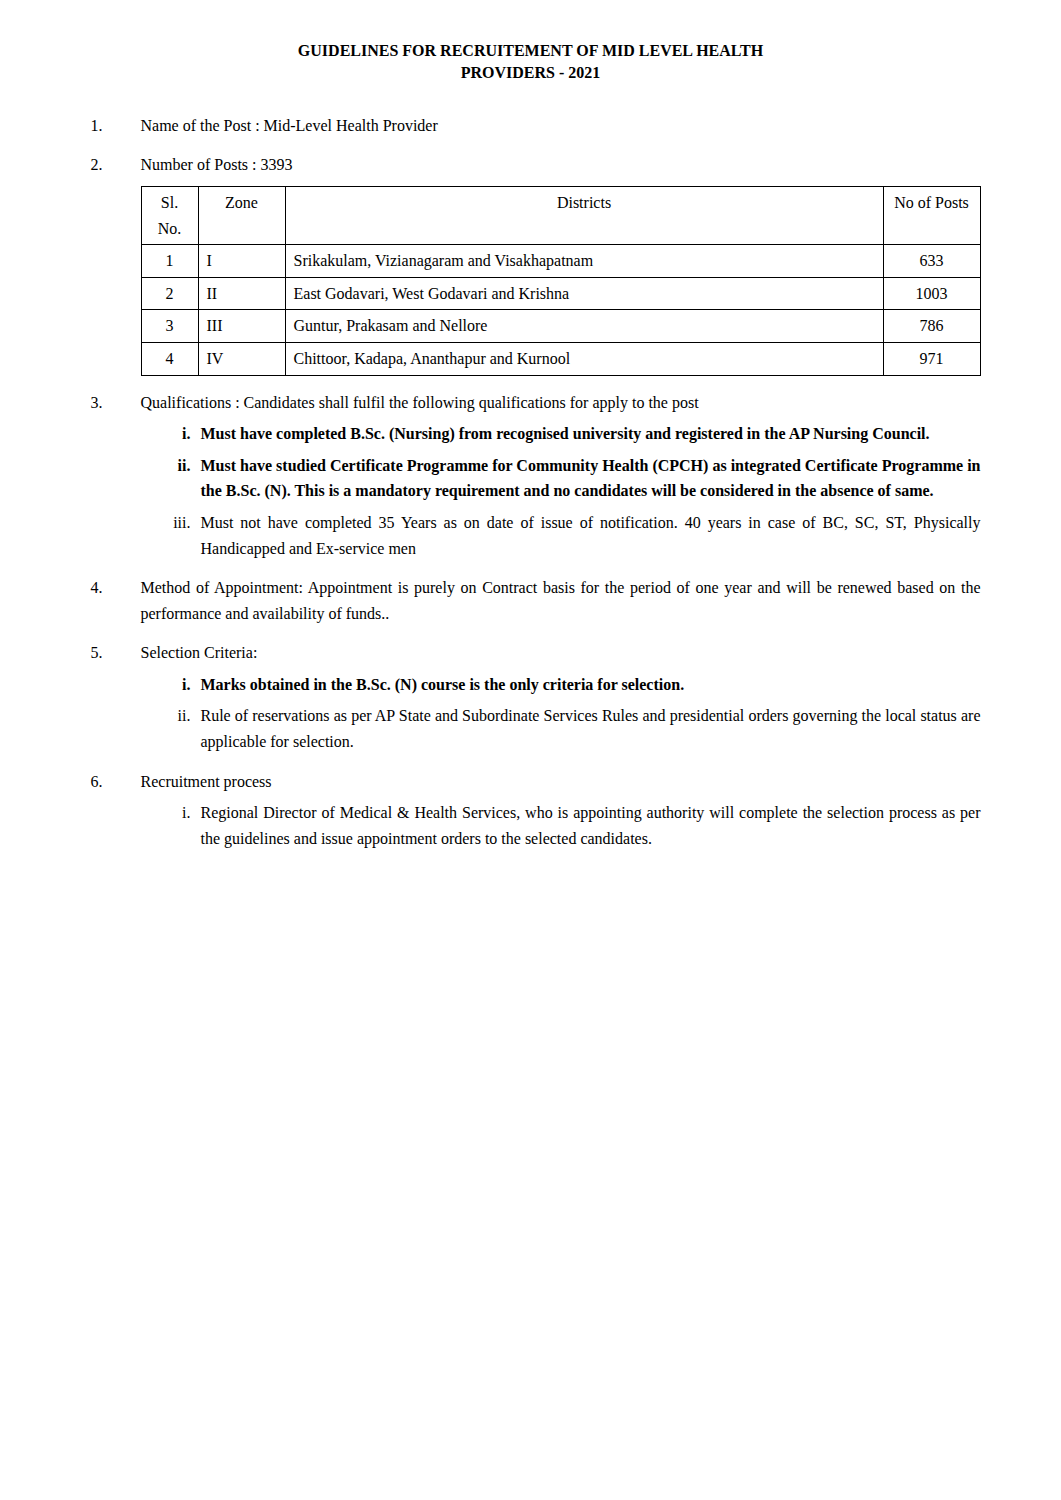GUIDELINES FOR RECRUITEMENT OF MID LEVEL HEALTH
PROVIDERS - 2021
Name of the Post : Mid-Level Health Provider
Number of Posts : 3393
| Sl. No. | Zone | Districts | No of Posts |
| --- | --- | --- | --- |
| 1 | I | Srikakulam, Vizianagaram and Visakhapatnam | 633 |
| 2 | II | East Godavari, West Godavari and Krishna | 1003 |
| 3 | III | Guntur, Prakasam and Nellore | 786 |
| 4 | IV | Chittoor, Kadapa, Ananthapur and Kurnool | 971 |
Qualifications : Candidates shall fulfil the following qualifications for apply to the post
Must have completed B.Sc. (Nursing) from recognised university and registered in the AP Nursing Council.
Must have studied Certificate Programme for Community Health (CPCH) as integrated Certificate Programme in the B.Sc. (N). This is a mandatory requirement and no candidates will be considered in the absence of same.
Must not have completed 35 Years as on date of issue of notification. 40 years in case of BC, SC, ST, Physically Handicapped and Ex-service men
Method of Appointment: Appointment is purely on Contract basis for the period of one year and will be renewed based on the performance and availability of funds..
Selection Criteria:
Marks obtained in the B.Sc. (N) course is the only criteria for selection.
Rule of reservations as per AP State and Subordinate Services Rules and presidential orders governing the local status are applicable for selection.
Recruitment process
Regional Director of Medical & Health Services, who is appointing authority will complete the selection process as per the guidelines and issue appointment orders to the selected candidates.